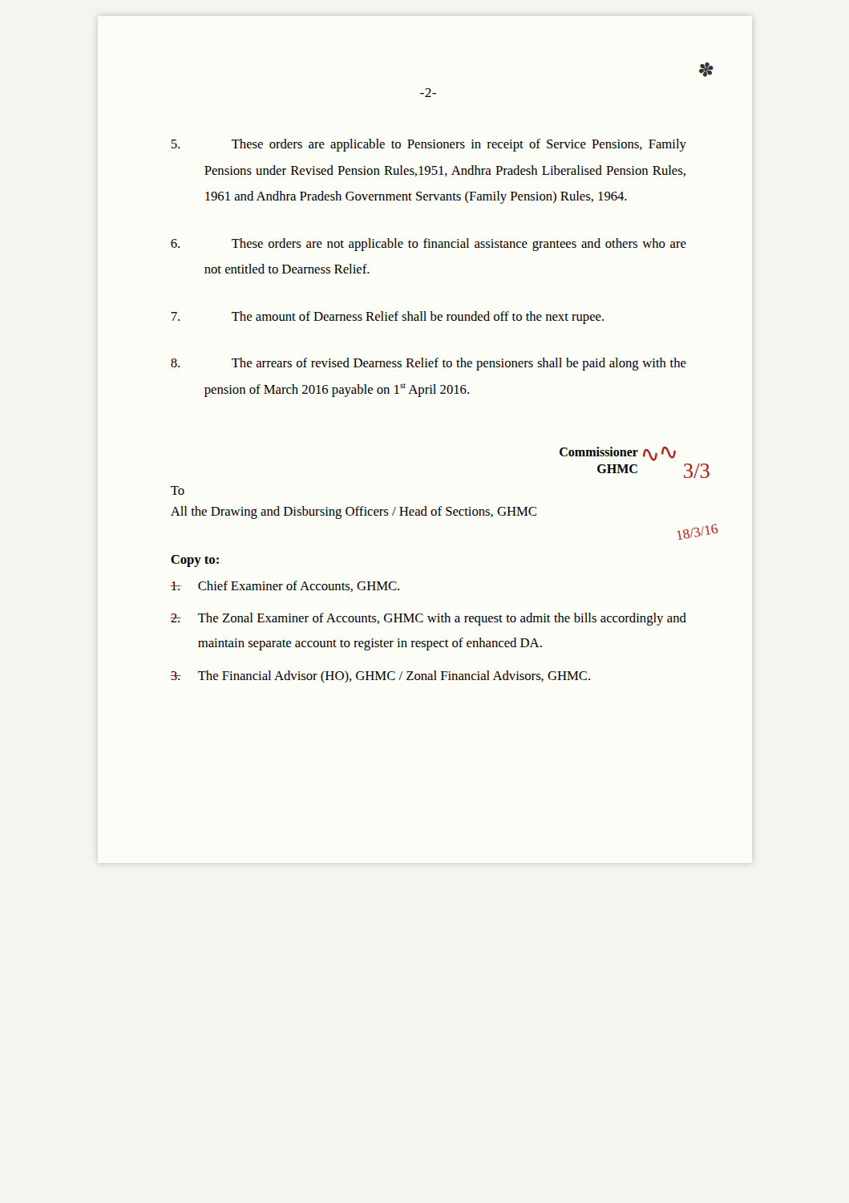✽
-2-
5.
These orders are applicable to Pensioners in receipt of Service Pensions, Family Pensions under Revised Pension Rules,1951, Andhra Pradesh Liberalised Pension Rules, 1961 and Andhra Pradesh Government Servants (Family Pension) Rules, 1964.
6.
These orders are not applicable to financial assistance grantees and others who are not entitled to Dearness Relief.
7.
The amount of Dearness Relief shall be rounded off to the next rupee.
8.
The arrears of revised Dearness Relief to the pensioners shall be paid along with the pension of March 2016 payable on 1st April 2016.
∿∿ 3/3
Commissioner
GHMC
To
All the Drawing and Disbursing Officers / Head of Sections, GHMC 18/3/16
Copy to:
1. Chief Examiner of Accounts, GHMC.
2. The Zonal Examiner of Accounts, GHMC with a request to admit the bills accordingly and maintain separate account to register in respect of enhanced DA.
3. The Financial Advisor (HO), GHMC / Zonal Financial Advisors, GHMC.